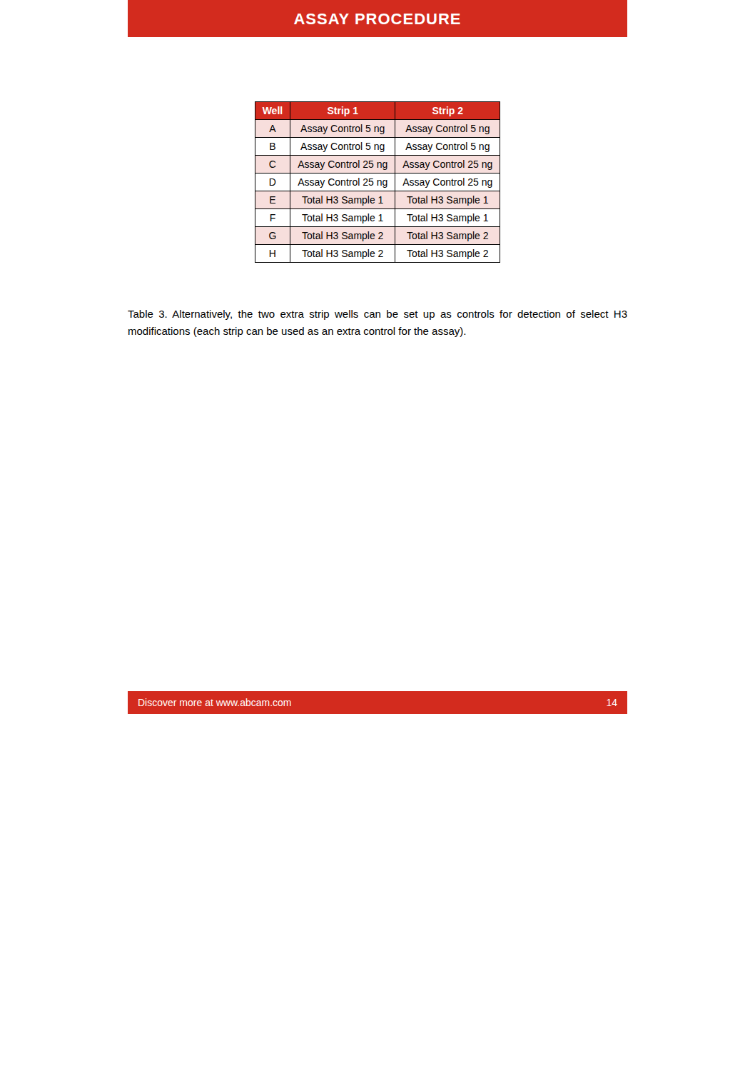ASSAY PROCEDURE
| Well | Strip 1 | Strip 2 |
| --- | --- | --- |
| A | Assay Control 5 ng | Assay Control 5 ng |
| B | Assay Control 5 ng | Assay Control 5 ng |
| C | Assay Control 25 ng | Assay Control 25 ng |
| D | Assay Control 25 ng | Assay Control 25 ng |
| E | Total H3 Sample 1 | Total H3 Sample 1 |
| F | Total H3 Sample 1 | Total H3 Sample 1 |
| G | Total H3 Sample 2 | Total H3 Sample 2 |
| H | Total H3 Sample 2 | Total H3 Sample 2 |
Table 3. Alternatively, the two extra strip wells can be set up as controls for detection of select H3 modifications (each strip can be used as an extra control for the assay).
Discover more at www.abcam.com 14